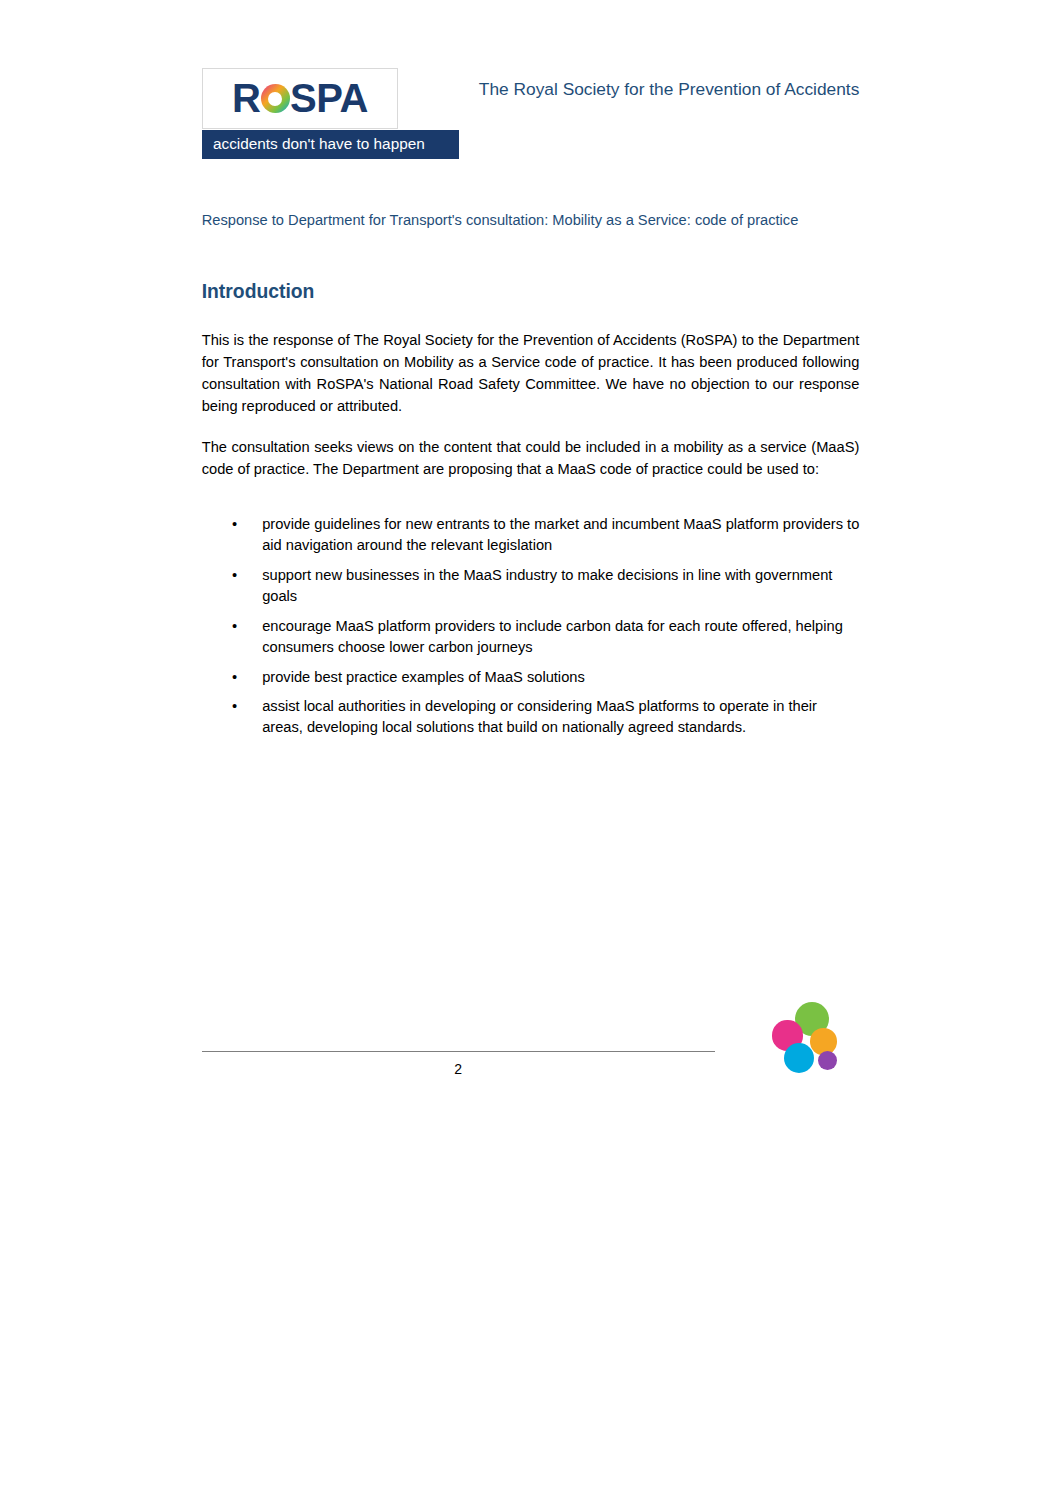R SPA
accidents don't have to happen
The Royal Society for the Prevention of Accidents
Response to Department for Transport's consultation: Mobility as a Service: code of practice
Introduction
This is the response of The Royal Society for the Prevention of Accidents (RoSPA) to the Department for Transport's consultation on Mobility as a Service code of practice. It has been produced following consultation with RoSPA's National Road Safety Committee. We have no objection to our response being reproduced or attributed.
The consultation seeks views on the content that could be included in a mobility as a service (MaaS) code of practice. The Department are proposing that a MaaS code of practice could be used to:
provide guidelines for new entrants to the market and incumbent MaaS platform providers to aid navigation around the relevant legislation
support new businesses in the MaaS industry to make decisions in line with government goals
encourage MaaS platform providers to include carbon data for each route offered, helping consumers choose lower carbon journeys
provide best practice examples of MaaS solutions
assist local authorities in developing or considering MaaS platforms to operate in their areas, developing local solutions that build on nationally agreed standards.
2